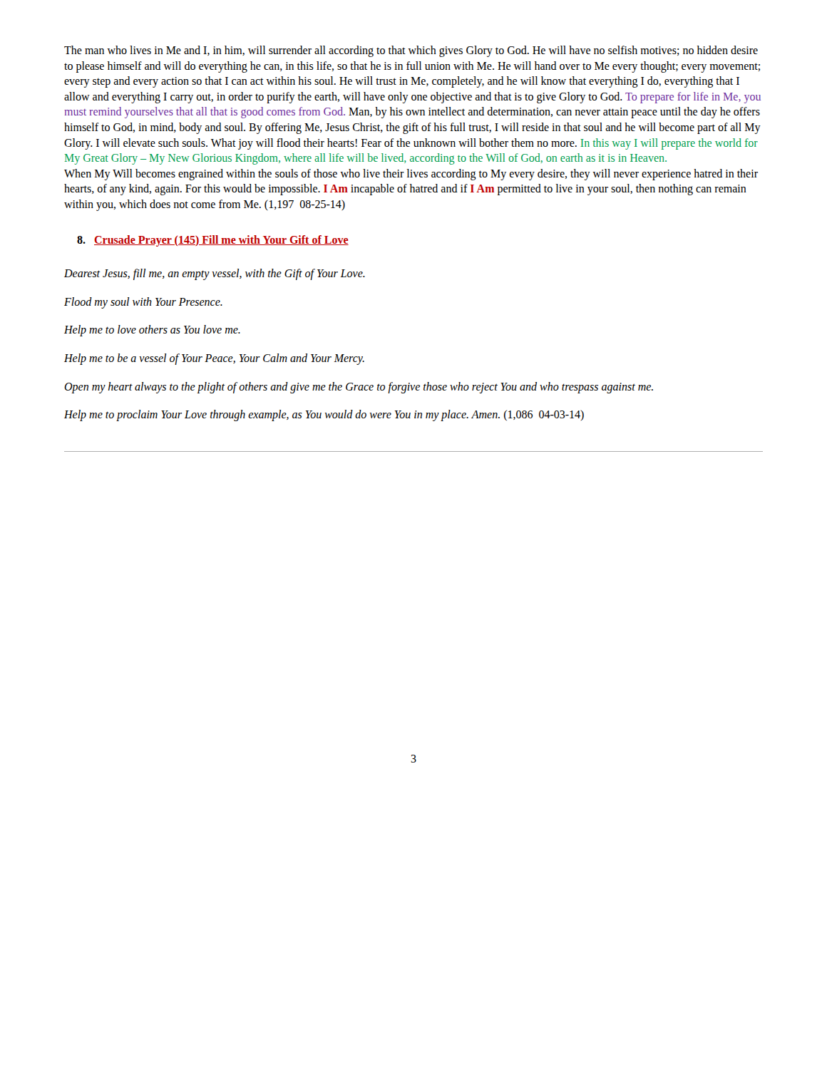The man who lives in Me and I, in him, will surrender all according to that which gives Glory to God. He will have no selfish motives; no hidden desire to please himself and will do everything he can, in this life, so that he is in full union with Me. He will hand over to Me every thought; every movement; every step and every action so that I can act within his soul. He will trust in Me, completely, and he will know that everything I do, everything that I allow and everything I carry out, in order to purify the earth, will have only one objective and that is to give Glory to God. To prepare for life in Me, you must remind yourselves that all that is good comes from God. Man, by his own intellect and determination, can never attain peace until the day he offers himself to God, in mind, body and soul. By offering Me, Jesus Christ, the gift of his full trust, I will reside in that soul and he will become part of all My Glory. I will elevate such souls. What joy will flood their hearts! Fear of the unknown will bother them no more. In this way I will prepare the world for My Great Glory – My New Glorious Kingdom, where all life will be lived, according to the Will of God, on earth as it is in Heaven.
When My Will becomes engrained within the souls of those who live their lives according to My every desire, they will never experience hatred in their hearts, of any kind, again. For this would be impossible. I Am incapable of hatred and if I Am permitted to live in your soul, then nothing can remain within you, which does not come from Me. (1,197 08-25-14)
8. Crusade Prayer (145) Fill me with Your Gift of Love
Dearest Jesus, fill me, an empty vessel, with the Gift of Your Love.
Flood my soul with Your Presence.
Help me to love others as You love me.
Help me to be a vessel of Your Peace, Your Calm and Your Mercy.
Open my heart always to the plight of others and give me the Grace to forgive those who reject You and who trespass against me.
Help me to proclaim Your Love through example, as You would do were You in my place. Amen. (1,086 04-03-14)
3